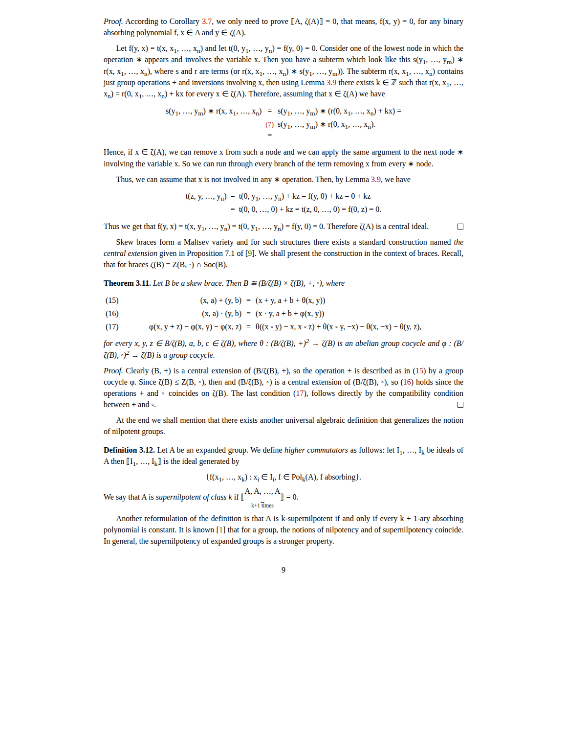Proof. According to Corollary 3.7, we only need to prove ⟦A, ζ(A)⟧ = 0, that means, f(x, y) = 0, for any binary absorbing polynomial f, x ∈ A and y ∈ ζ(A).
Let f(y, x) = t(x, x1, …, xn) and let t(0, y1, …, yn) = f(y, 0) = 0. Consider one of the lowest node in which the operation ∗ appears and involves the variable x. Then you have a subterm which look like this s(y1, …, ym) ∗ r(x, x1, …, xn), where s and r are terms (or r(x, x1, …, xn) ∗ s(y1, …, ym)). The subterm r(x, x1, …, xn) contains just group operations + and inversions involving x, then using Lemma 3.9 there exists k ∈ ℤ such that r(x, x1, …, xn) = r(0, x1, …, xn) + kx for every x ∈ ζ(A). Therefore, assuming that x ∈ ζ(A) we have
| s(y 1 , …, y m ) ∗ r(x, x 1 , …, x n ) | = | s(y 1 , …, y m ) ∗ (r(0, x 1 , …, x n ) + kx) = |
| | (7) = | s(y 1 , …, y m ) ∗ r(0, x 1 , …, x n ). |
Hence, if x ∈ ζ(A), we can remove x from such a node and we can apply the same argument to the next node ∗ involving the variable x. So we can run through every branch of the term removing x from every ∗ node.
Thus, we can assume that x is not involved in any ∗ operation. Then, by Lemma 3.9, we have
| t(z, y, …, y n ) | = | t(0, y 1 , …, y n ) + kz = f(y, 0) + kz = 0 + kz |
| | = | t(0, 0, …, 0) + kz = t(z, 0, …, 0) = f(0, z) = 0. |
Thus we get that f(y, x) = t(x, y1, …, yn) = t(0, y1, …, yn) = f(y, 0) = 0. Therefore ζ(A) is a central ideal.
Skew braces form a Maltsev variety and for such structures there exists a standard construction named the central extension given in Proposition 7.1 of [9]. We shall present the construction in the context of braces. Recall, that for braces ζ(B) = Z(B, ·) ∩ Soc(B).
Theorem 3.11. Let B be a skew brace. Then B ≅ (B/ζ(B) × ζ(B), +, ◦), where
| (15) | (x, a) + (y, b) | = | (x + y, a + b + θ(x, y)) |
| (16) | (x, a) · (y, b) | = | (x · y, a + b + φ(x, y)) |
| (17) | φ(x, y + z) − φ(x, y) − φ(x, z) | = | θ((x ◦ y) − x, x ◦ z) + θ(x ◦ y, −x) − θ(x, −x) − θ(y, z), |
for every x, y, z ∈ B/ζ(B), a, b, c ∈ ζ(B), where θ : (B/ζ(B), +)2 → ζ(B) is an abelian group cocycle and φ : (B/ζ(B), ◦)2 → ζ(B) is a group cocycle.
Proof. Clearly (B, +) is a central extension of (B/ζ(B), +), so the operation + is described as in (15) by a group cocycle φ. Since ζ(B) ≤ Z(B, ◦), then and (B/ζ(B), ◦) is a central extension of (B/ζ(B), ◦), so (16) holds since the operations + and ◦ coincides on ζ(B). The last condition (17), follows directly by the compatibility condition between + and ◦.
At the end we shall mention that there exists another universal algebraic definition that generalizes the notion of nilpotent groups.
Definition 3.12. Let A be an expanded group. We define higher commutators as follows: let I1, …, Ik be ideals of A then ⟦I1, …, Ik⟧ is the ideal generated by
{f(x1, …, xk) : xi ∈ Ii, f ∈ Polk(A), f absorbing}.
We say that A is supernilpotent of class k if ⟦A, A, …, A⏟k+1 times⟧ = 0.
Another reformulation of the definition is that A is k-supernilpotent if and only if every k + 1-ary absorbing polynomial is constant. It is known [1] that for a group, the notions of nilpotency and of supernilpotency coincide. In general, the supernilpotency of expanded groups is a stronger property.
9